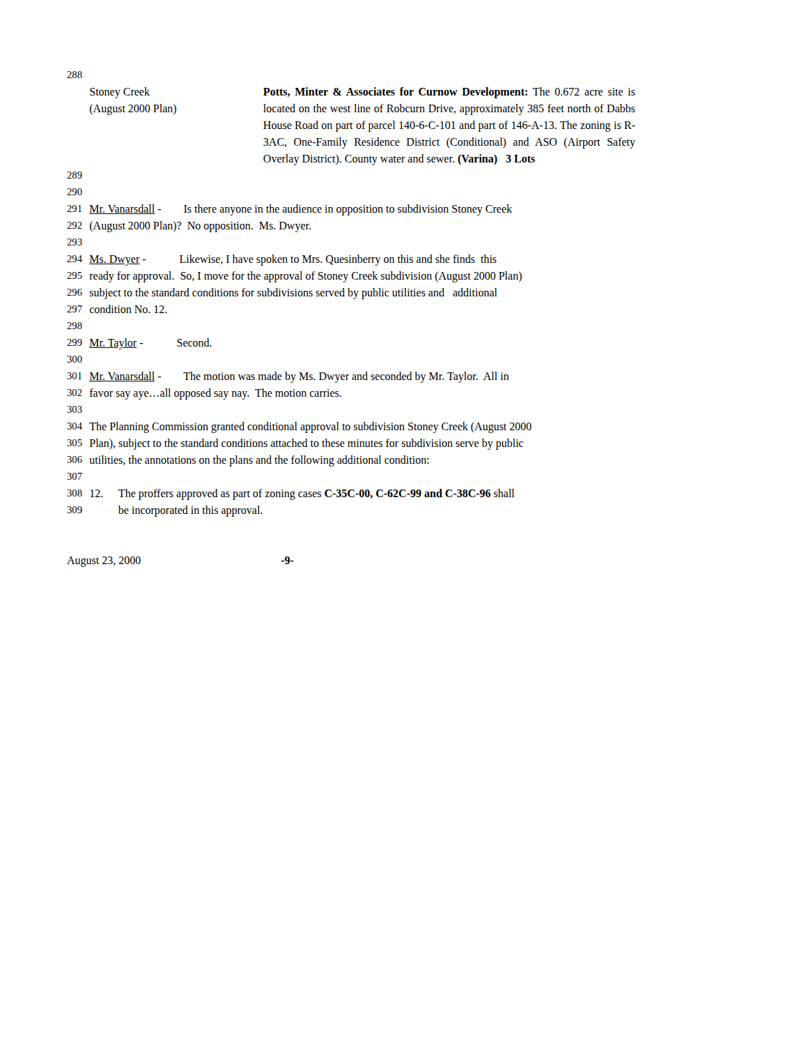288
Stoney Creek
(August 2000 Plan)
Potts, Minter & Associates for Curnow Development: The 0.672 acre site is located on the west line of Robcurn Drive, approximately 385 feet north of Dabbs House Road on part of parcel 140-6-C-101 and part of 146-A-13. The zoning is R-3AC, One-Family Residence District (Conditional) and ASO (Airport Safety Overlay District). County water and sewer. (Varina) 3 Lots
289
290
291
Mr. Vanarsdall - Is there anyone in the audience in opposition to subdivision Stoney Creek
292
(August 2000 Plan)? No opposition. Ms. Dwyer.
293
294
Ms. Dwyer - Likewise, I have spoken to Mrs. Quesinberry on this and she finds this
295
ready for approval. So, I move for the approval of Stoney Creek subdivision (August 2000 Plan)
296
subject to the standard conditions for subdivisions served by public utilities and additional
297
condition No. 12.
298
299
Mr. Taylor - Second.
300
301
Mr. Vanarsdall - The motion was made by Ms. Dwyer and seconded by Mr. Taylor. All in
302
favor say aye…all opposed say nay. The motion carries.
303
304
The Planning Commission granted conditional approval to subdivision Stoney Creek (August 2000
305
Plan), subject to the standard conditions attached to these minutes for subdivision serve by public
306
utilities, the annotations on the plans and the following additional condition:
307
308
12.
The proffers approved as part of zoning cases C-35C-00, C-62C-99 and C-38C-96 shall
309
be incorporated in this approval.
August 23, 2000
-9-